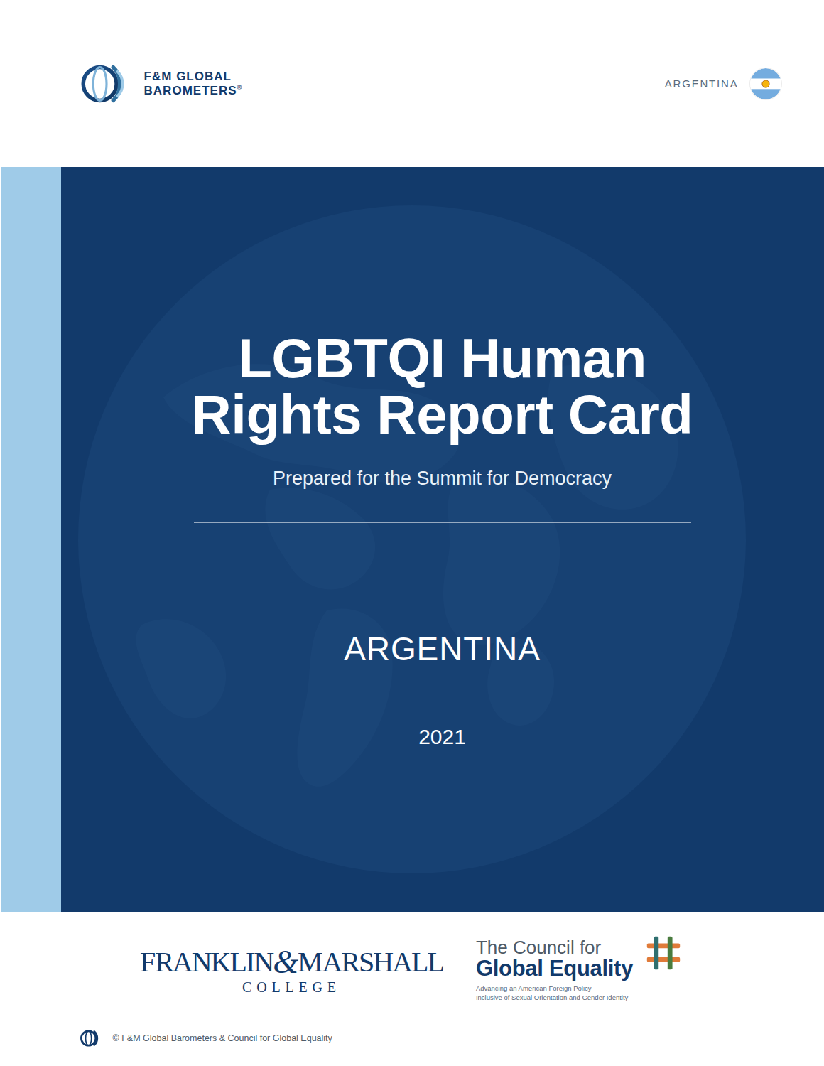F&M Global
Barometers®
Argentina
LGBTQI Human
Rights Report Card
Prepared for the Summit for Democracy
ARGENTINA
2021
FRANKLIN&MARSHALL
COLLEGE
The Council for
Global Equality
Advancing an American Foreign Policy
Inclusive of Sexual Orientation and Gender Identity
© F&M Global Barometers & Council for Global Equality